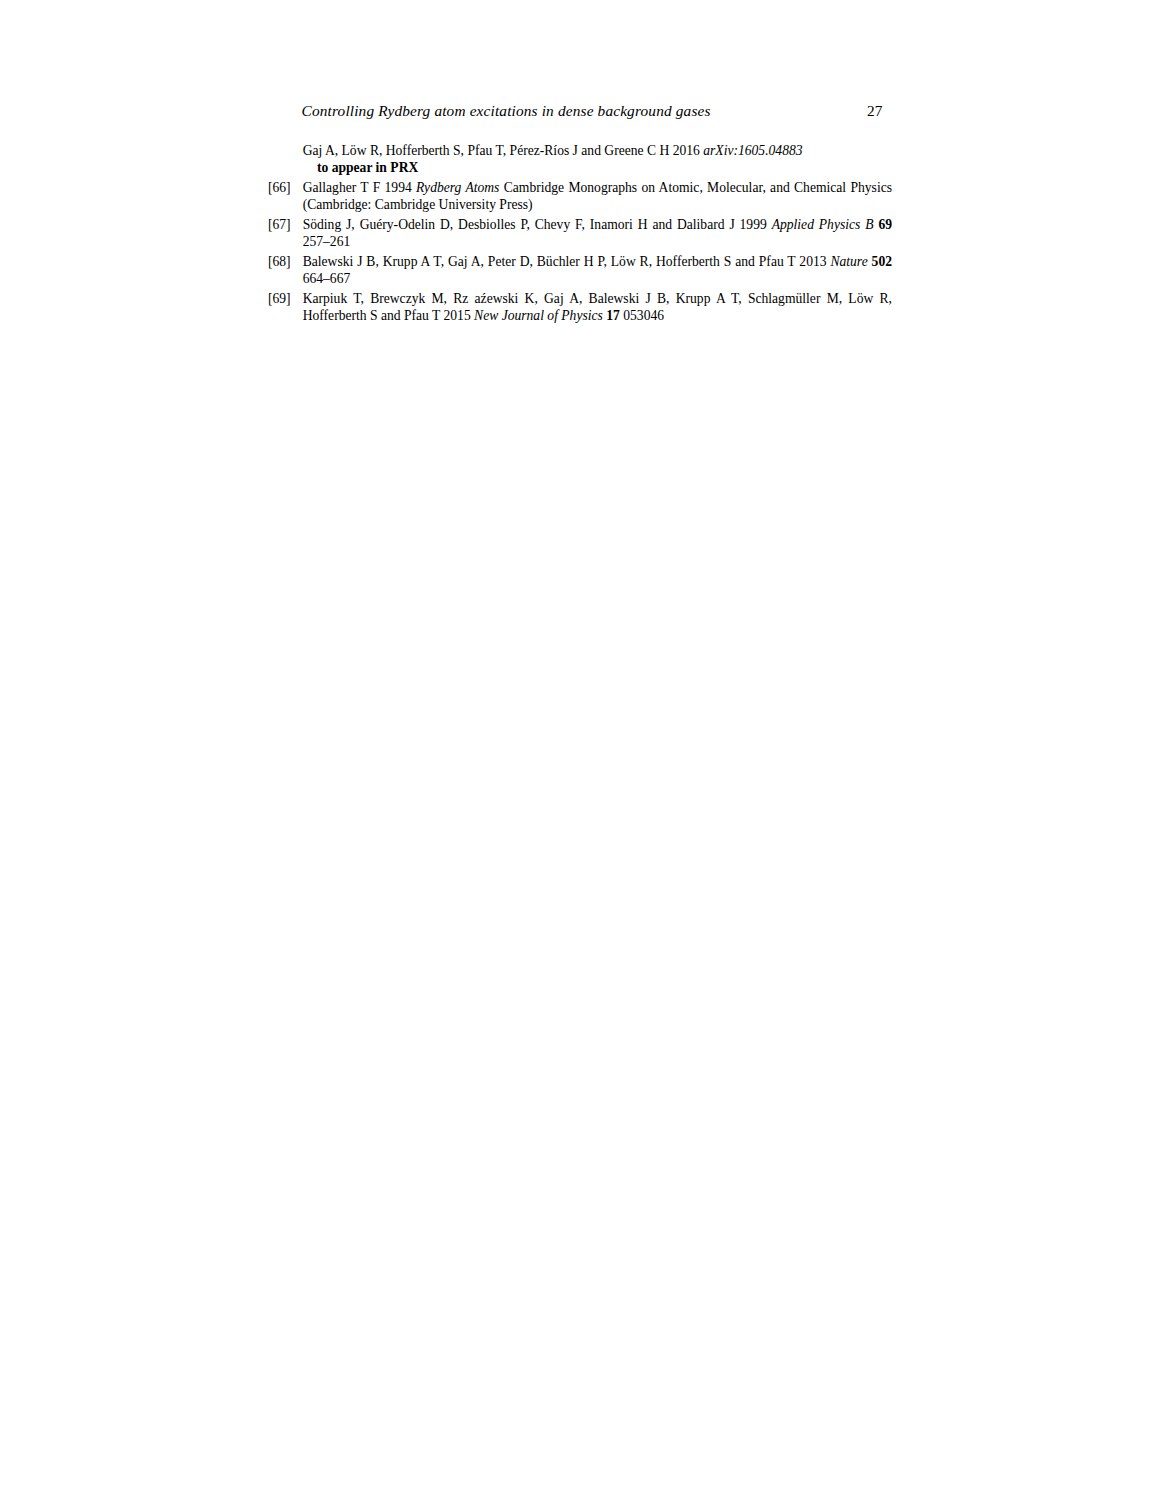Controlling Rydberg atom excitations in dense background gases 27
Gaj A, Löw R, Hofferberth S, Pfau T, Pérez-Ríos J and Greene C H 2016 arXiv:1605.04883 to appear in PRX
[66] Gallagher T F 1994 Rydberg Atoms Cambridge Monographs on Atomic, Molecular, and Chemical Physics (Cambridge: Cambridge University Press)
[67] Söding J, Guéry-Odelin D, Desbiolles P, Chevy F, Inamori H and Dalibard J 1999 Applied Physics B 69 257–261
[68] Balewski J B, Krupp A T, Gaj A, Peter D, Büchler H P, Löw R, Hofferberth S and Pfau T 2013 Nature 502 664–667
[69] Karpiuk T, Brewczyk M, Rz aźewski K, Gaj A, Balewski J B, Krupp A T, Schlagmüller M, Löw R, Hofferberth S and Pfau T 2015 New Journal of Physics 17 053046